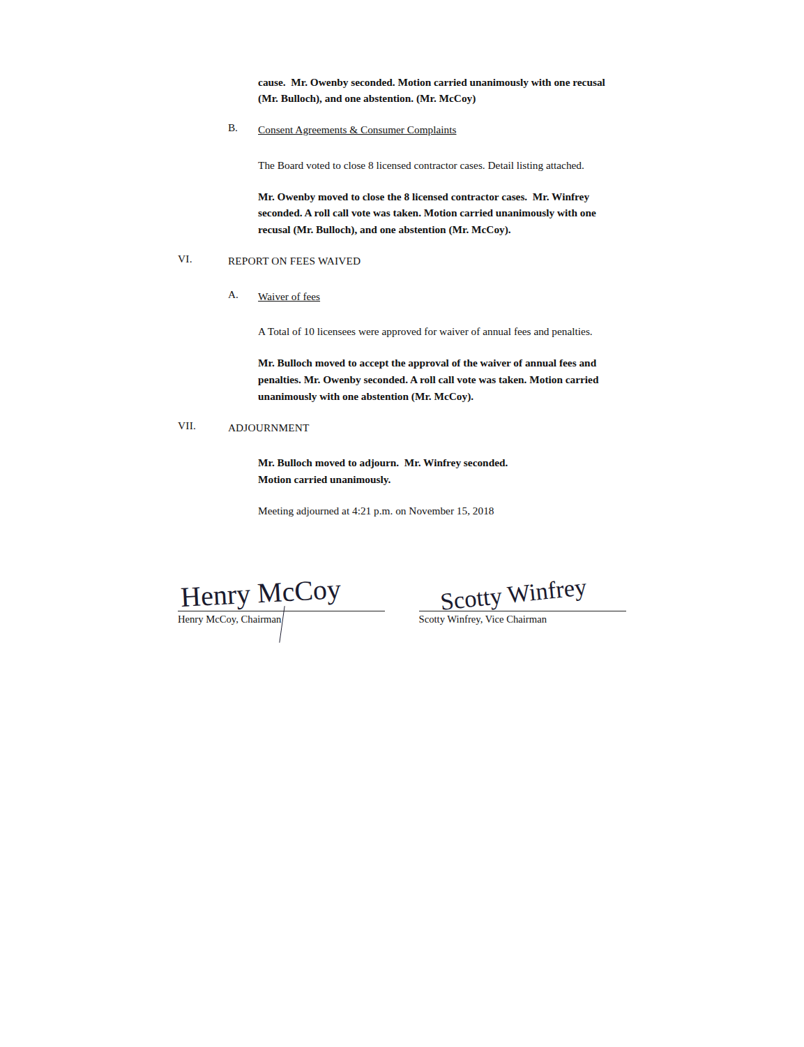cause. Mr. Owenby seconded. Motion carried unanimously with one recusal (Mr. Bulloch), and one abstention. (Mr. McCoy)
B.
Consent Agreements & Consumer Complaints
The Board voted to close 8 licensed contractor cases. Detail listing attached.
Mr. Owenby moved to close the 8 licensed contractor cases. Mr. Winfrey seconded. A roll call vote was taken. Motion carried unanimously with one recusal (Mr. Bulloch), and one abstention (Mr. McCoy).
VI.
REPORT ON FEES WAIVED
A.
Waiver of fees
A Total of 10 licensees were approved for waiver of annual fees and penalties.
Mr. Bulloch moved to accept the approval of the waiver of annual fees and penalties. Mr. Owenby seconded. A roll call vote was taken. Motion carried unanimously with one abstention (Mr. McCoy).
VII.
ADJOURNMENT
Mr. Bulloch moved to adjourn. Mr. Winfrey seconded.
Motion carried unanimously.
Meeting adjourned at 4:21 p.m. on November 15, 2018
Henry McCoy
Henry McCoy, Chairman
Scotty Winfrey
Scotty Winfrey, Vice Chairman